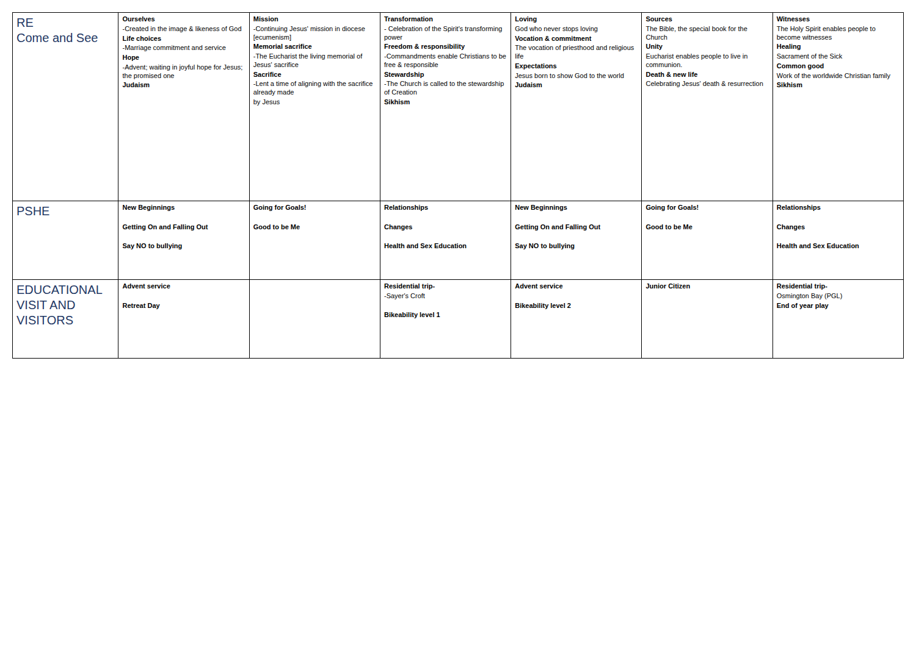| RE Come and See | Ourselves -Created in the image & likeness of God Life choices -Marriage commitment and service Hope -Advent; waiting in joyful hope for Jesus; the promised one Judaism | Mission -Continuing Jesus' mission in diocese [ecumenism] Memorial sacrifice -The Eucharist the living memorial of Jesus' sacrifice Sacrifice -Lent a time of aligning with the sacrifice already made by Jesus | Transformation - Celebration of the Spirit's transforming power Freedom & responsibility -Commandments enable Christians to be free & responsible Stewardship -The Church is called to the stewardship of Creation Sikhism | Loving God who never stops loving Vocation & commitment The vocation of priesthood and religious life Expectations Jesus born to show God to the world Judaism | Sources The Bible, the special book for the Church Unity Eucharist enables people to live in communion. Death & new life Celebrating Jesus' death & resurrection | Witnesses The Holy Spirit enables people to become witnesses Healing Sacrament of the Sick Common good Work of the worldwide Christian family Sikhism |
| PSHE | New Beginnings Getting On and Falling Out Say NO to bullying | Going for Goals! Good to be Me | Relationships Changes Health and Sex Education | New Beginnings Getting On and Falling Out Say NO to bullying | Going for Goals! Good to be Me | Relationships Changes Health and Sex Education |
| EDUCATIONAL VISIT AND VISITORS | Advent service Retreat Day | | Residential trip- -Sayer's Croft Bikeability level 1 | Advent service Bikeability level 2 | Junior Citizen | Residential trip- Osmington Bay (PGL) End of year play |